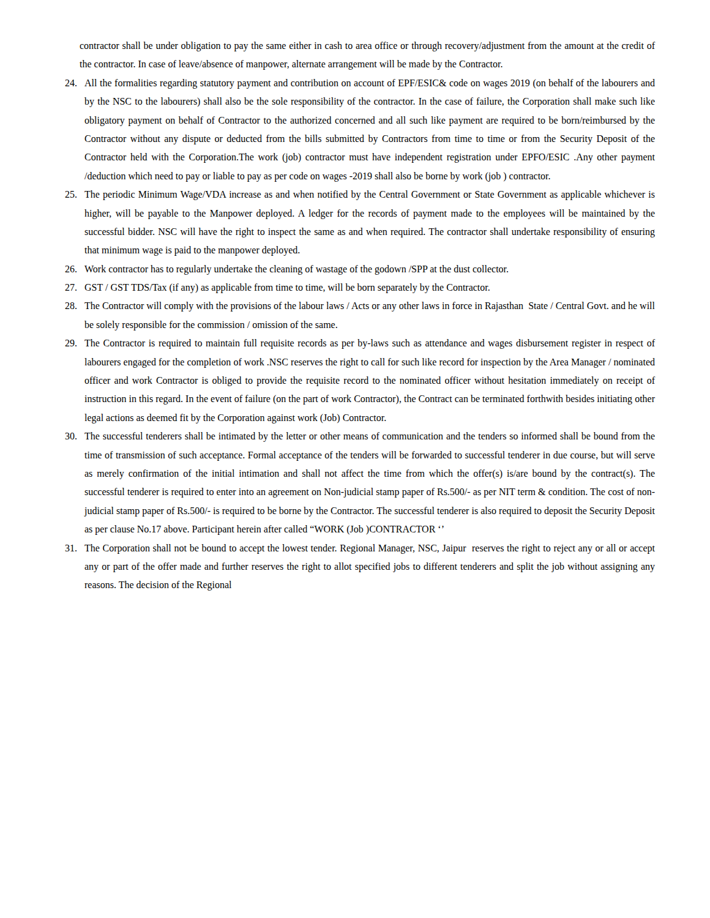contractor shall be under obligation to pay the same either in cash to area office or through recovery/adjustment from the amount at the credit of the contractor. In case of leave/absence of manpower, alternate arrangement will be made by the Contractor.
All the formalities regarding statutory payment and contribution on account of EPF/ESIC& code on wages 2019 (on behalf of the labourers and by the NSC to the labourers) shall also be the sole responsibility of the contractor. In the case of failure, the Corporation shall make such like obligatory payment on behalf of Contractor to the authorized concerned and all such like payment are required to be born/reimbursed by the Contractor without any dispute or deducted from the bills submitted by Contractors from time to time or from the Security Deposit of the Contractor held with the Corporation.The work (job) contractor must have independent registration under EPFO/ESIC .Any other payment /deduction which need to pay or liable to pay as per code on wages -2019 shall also be borne by work (job ) contractor.
The periodic Minimum Wage/VDA increase as and when notified by the Central Government or State Government as applicable whichever is higher, will be payable to the Manpower deployed. A ledger for the records of payment made to the employees will be maintained by the successful bidder. NSC will have the right to inspect the same as and when required. The contractor shall undertake responsibility of ensuring that minimum wage is paid to the manpower deployed.
Work contractor has to regularly undertake the cleaning of wastage of the godown /SPP at the dust collector.
GST / GST TDS/Tax (if any) as applicable from time to time, will be born separately by the Contractor.
The Contractor will comply with the provisions of the labour laws / Acts or any other laws in force in Rajasthan State / Central Govt. and he will be solely responsible for the commission / omission of the same.
The Contractor is required to maintain full requisite records as per by-laws such as attendance and wages disbursement register in respect of labourers engaged for the completion of work .NSC reserves the right to call for such like record for inspection by the Area Manager / nominated officer and work Contractor is obliged to provide the requisite record to the nominated officer without hesitation immediately on receipt of instruction in this regard. In the event of failure (on the part of work Contractor), the Contract can be terminated forthwith besides initiating other legal actions as deemed fit by the Corporation against work (Job) Contractor.
The successful tenderers shall be intimated by the letter or other means of communication and the tenders so informed shall be bound from the time of transmission of such acceptance. Formal acceptance of the tenders will be forwarded to successful tenderer in due course, but will serve as merely confirmation of the initial intimation and shall not affect the time from which the offer(s) is/are bound by the contract(s). The successful tenderer is required to enter into an agreement on Non-judicial stamp paper of Rs.500/- as per NIT term & condition. The cost of non-judicial stamp paper of Rs.500/- is required to be borne by the Contractor. The successful tenderer is also required to deposit the Security Deposit as per clause No.17 above. Participant herein after called “WORK (Job )CONTRACTOR ‘’
The Corporation shall not be bound to accept the lowest tender. Regional Manager, NSC, Jaipur reserves the right to reject any or all or accept any or part of the offer made and further reserves the right to allot specified jobs to different tenderers and split the job without assigning any reasons. The decision of the Regional